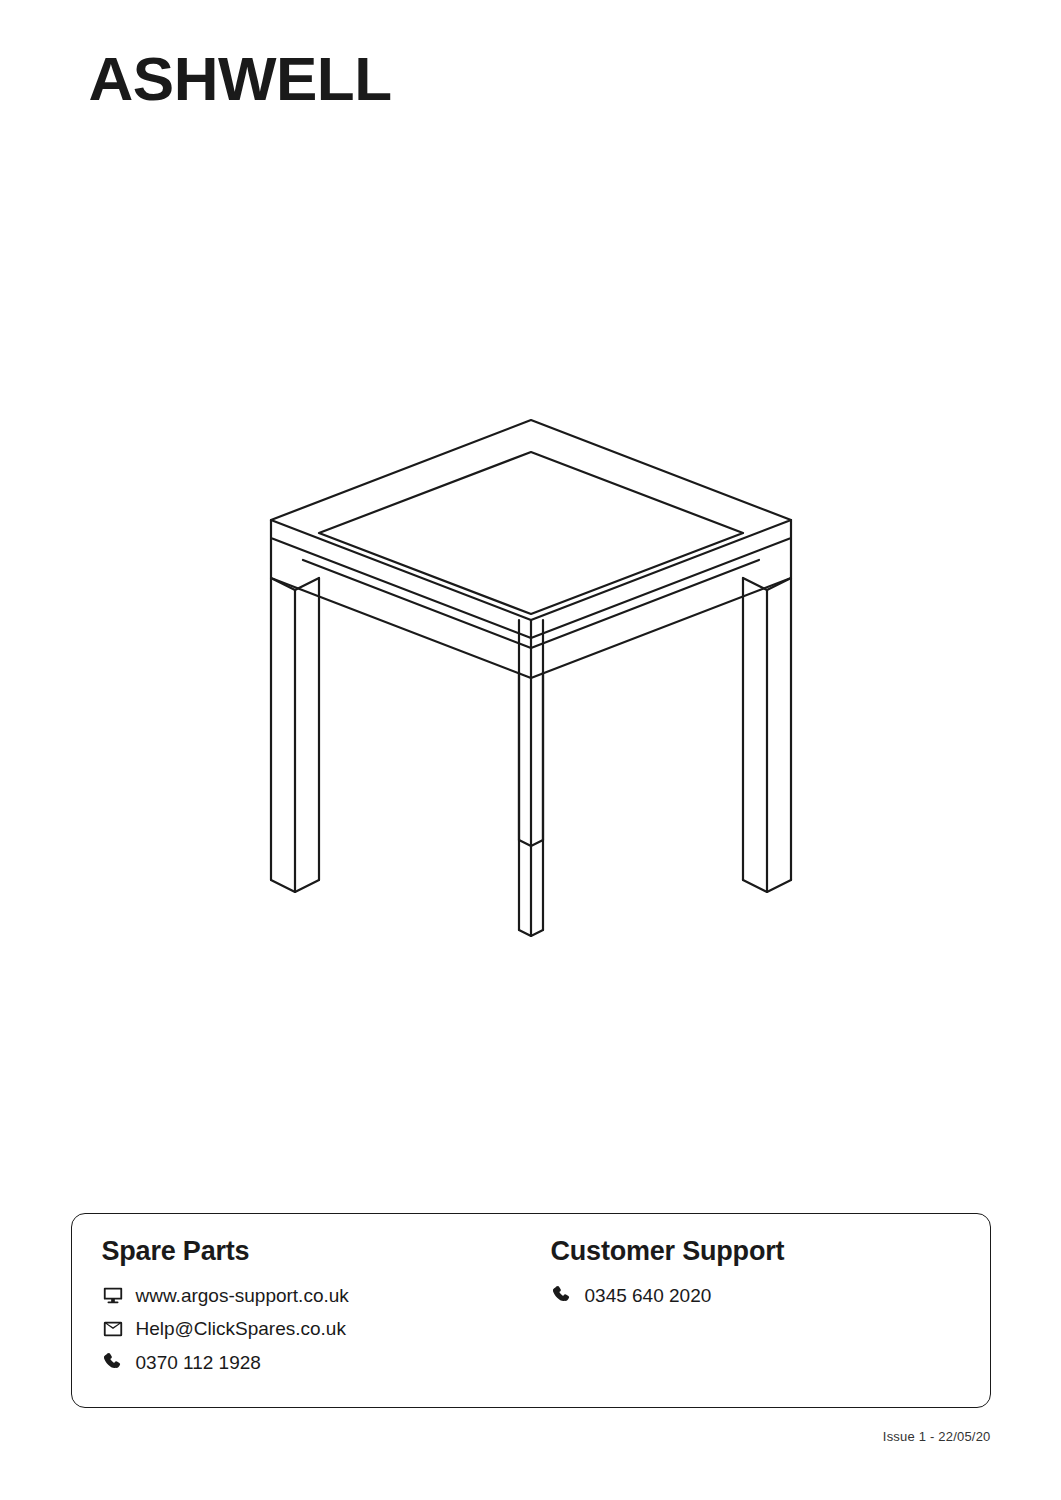ASHWELL
Square dining table
Spare Parts
www.argos-support.co.uk
Help@ClickSpares.co.uk
0370 112 1928
Customer Support
0345 640 2020
Issue 1 - 22/05/20